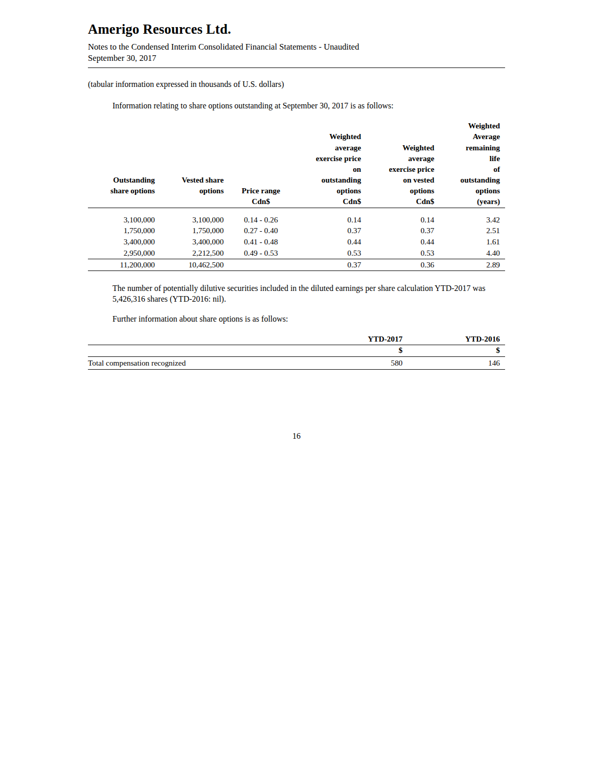Amerigo Resources Ltd.
Notes to the Condensed Interim Consolidated Financial Statements - Unaudited
September 30, 2017
(tabular information expressed in thousands of U.S. dollars)
Information relating to share options outstanding at September 30, 2017 is as follows:
| | | | | | Weighted |
| --- | --- | --- | --- | --- | --- |
| | | | Weighted | | Average |
| | | | average | Weighted | remaining |
| | | | exercise price | average | life |
| | | | on | exercise price | of |
| Outstanding | Vested share | | outstanding | on vested | outstanding |
| share options | options | Price range | options | options | options |
| | | Cdn$ | Cdn$ | Cdn$ | (years) |
| 3,100,000 | 3,100,000 | 0.14 - 0.26 | 0.14 | 0.14 | 3.42 |
| 1,750,000 | 1,750,000 | 0.27 - 0.40 | 0.37 | 0.37 | 2.51 |
| 3,400,000 | 3,400,000 | 0.41 - 0.48 | 0.44 | 0.44 | 1.61 |
| 2,950,000 | 2,212,500 | 0.49 - 0.53 | 0.53 | 0.53 | 4.40 |
| 11,200,000 | 10,462,500 | | 0.37 | 0.36 | 2.89 |
The number of potentially dilutive securities included in the diluted earnings per share calculation YTD-2017 was 5,426,316 shares (YTD-2016: nil).
Further information about share options is as follows:
| | YTD-2017 | YTD-2016 |
| --- | --- | --- |
| | $ | $ |
| Total compensation recognized | 580 | 146 |
16